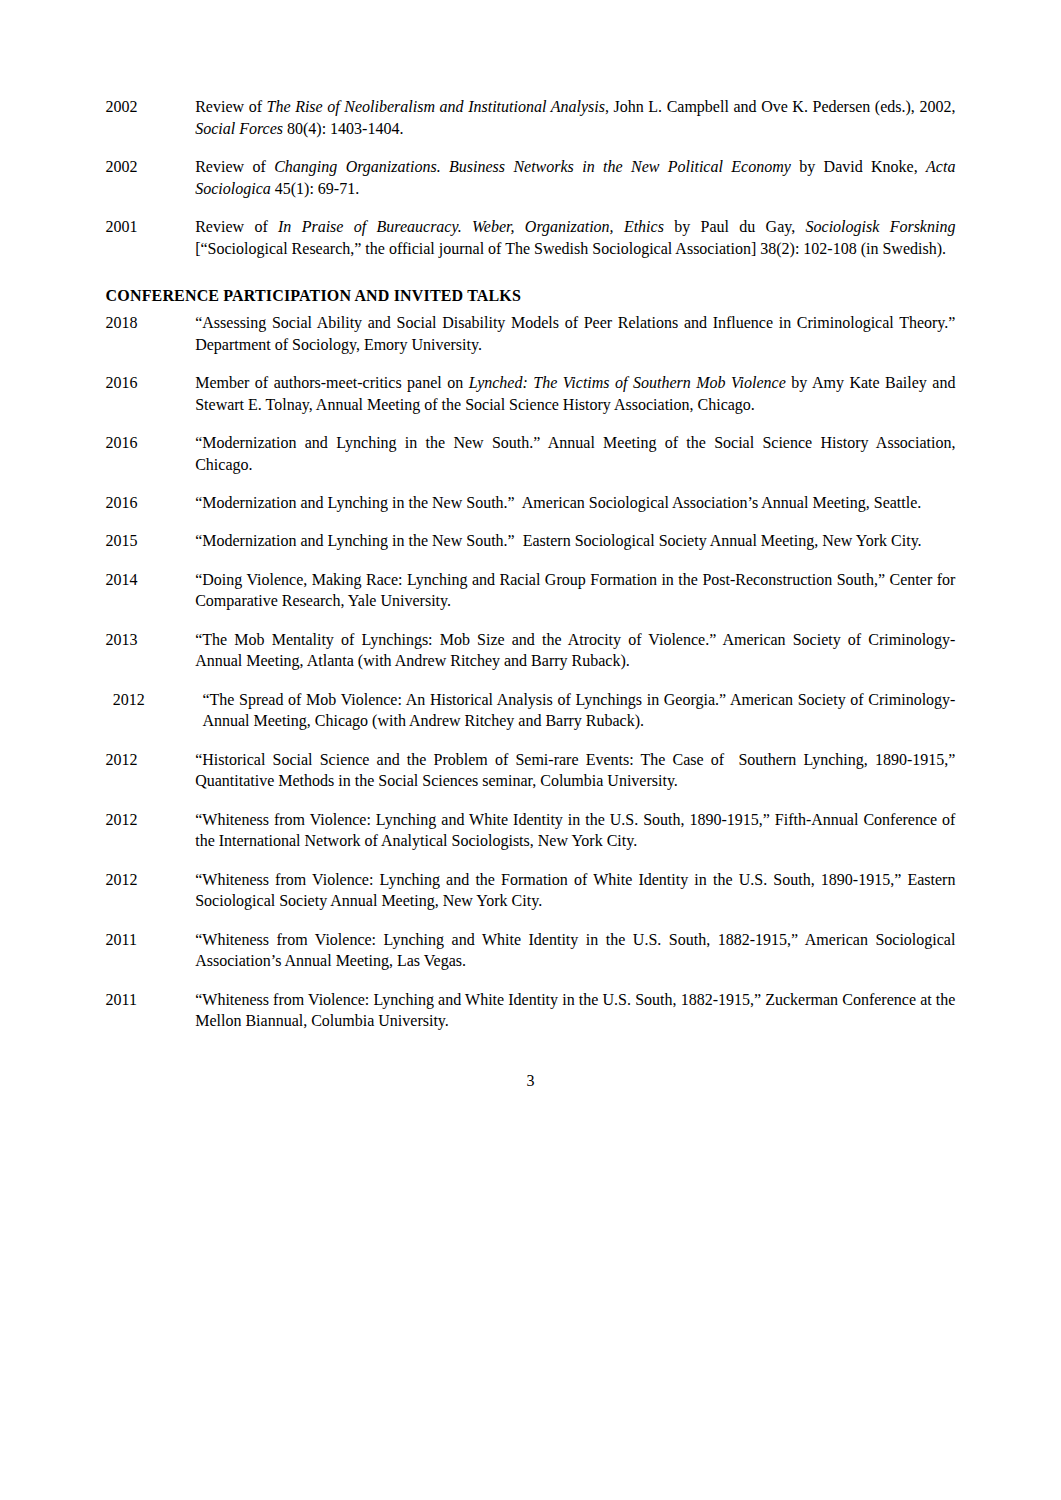2002
Review of The Rise of Neoliberalism and Institutional Analysis, John L. Campbell and Ove K. Pedersen (eds.), 2002, Social Forces 80(4): 1403-1404.
2002
Review of Changing Organizations. Business Networks in the New Political Economy by David Knoke, Acta Sociologica 45(1): 69-71.
2001
Review of In Praise of Bureaucracy. Weber, Organization, Ethics by Paul du Gay, Sociologisk Forskning [“Sociological Research,” the official journal of The Swedish Sociological Association] 38(2): 102-108 (in Swedish).
CONFERENCE PARTICIPATION AND INVITED TALKS
2018
“Assessing Social Ability and Social Disability Models of Peer Relations and Influence in Criminological Theory.” Department of Sociology, Emory University.
2016
Member of authors-meet-critics panel on Lynched: The Victims of Southern Mob Violence by Amy Kate Bailey and Stewart E. Tolnay, Annual Meeting of the Social Science History Association, Chicago.
2016
“Modernization and Lynching in the New South.” Annual Meeting of the Social Science History Association, Chicago.
2016
“Modernization and Lynching in the New South.” American Sociological Association’s Annual Meeting, Seattle.
2015
“Modernization and Lynching in the New South.” Eastern Sociological Society Annual Meeting, New York City.
2014
“Doing Violence, Making Race: Lynching and Racial Group Formation in the Post-Reconstruction South,” Center for Comparative Research, Yale University.
2013
“The Mob Mentality of Lynchings: Mob Size and the Atrocity of Violence.” American Society of Criminology-Annual Meeting, Atlanta (with Andrew Ritchey and Barry Ruback).
2012
“The Spread of Mob Violence: An Historical Analysis of Lynchings in Georgia.” American Society of Criminology-Annual Meeting, Chicago (with Andrew Ritchey and Barry Ruback).
2012
“Historical Social Science and the Problem of Semi-rare Events: The Case of Southern Lynching, 1890-1915,” Quantitative Methods in the Social Sciences seminar, Columbia University.
2012
“Whiteness from Violence: Lynching and White Identity in the U.S. South, 1890-1915,” Fifth-Annual Conference of the International Network of Analytical Sociologists, New York City.
2012
“Whiteness from Violence: Lynching and the Formation of White Identity in the U.S. South, 1890-1915,” Eastern Sociological Society Annual Meeting, New York City.
2011
“Whiteness from Violence: Lynching and White Identity in the U.S. South, 1882-1915,” American Sociological Association’s Annual Meeting, Las Vegas.
2011
“Whiteness from Violence: Lynching and White Identity in the U.S. South, 1882-1915,” Zuckerman Conference at the Mellon Biannual, Columbia University.
3